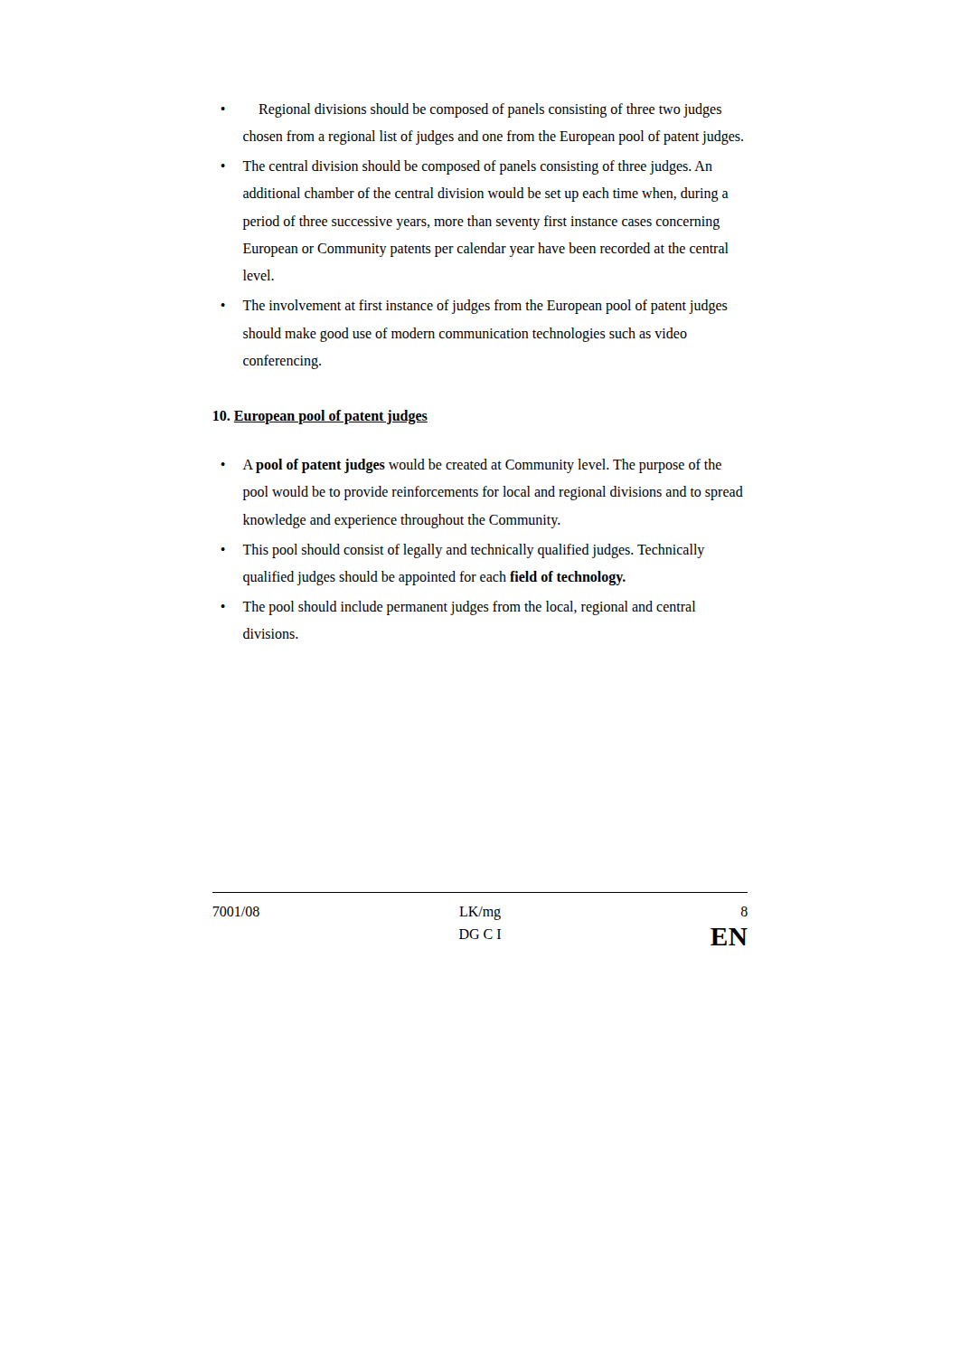Regional divisions should be composed of panels consisting of three two judges chosen from a regional list of judges and one from the European pool of patent judges.
The central division should be composed of panels consisting of three judges. An additional chamber of the central division would be set up each time when, during a period of three successive years, more than seventy first instance cases concerning European or Community patents per calendar year have been recorded at the central level.
The involvement at first instance of judges from the European pool of patent judges should make good use of modern communication technologies such as video conferencing.
10. European pool of patent judges
A pool of patent judges would be created at Community level. The purpose of the pool would be to provide reinforcements for local and regional divisions and to spread knowledge and experience throughout the Community.
This pool should consist of legally and technically qualified judges. Technically qualified judges should be appointed for each field of technology.
The pool should include permanent judges from the local, regional and central divisions.
7001/08 LK/mg 8 DG C I EN